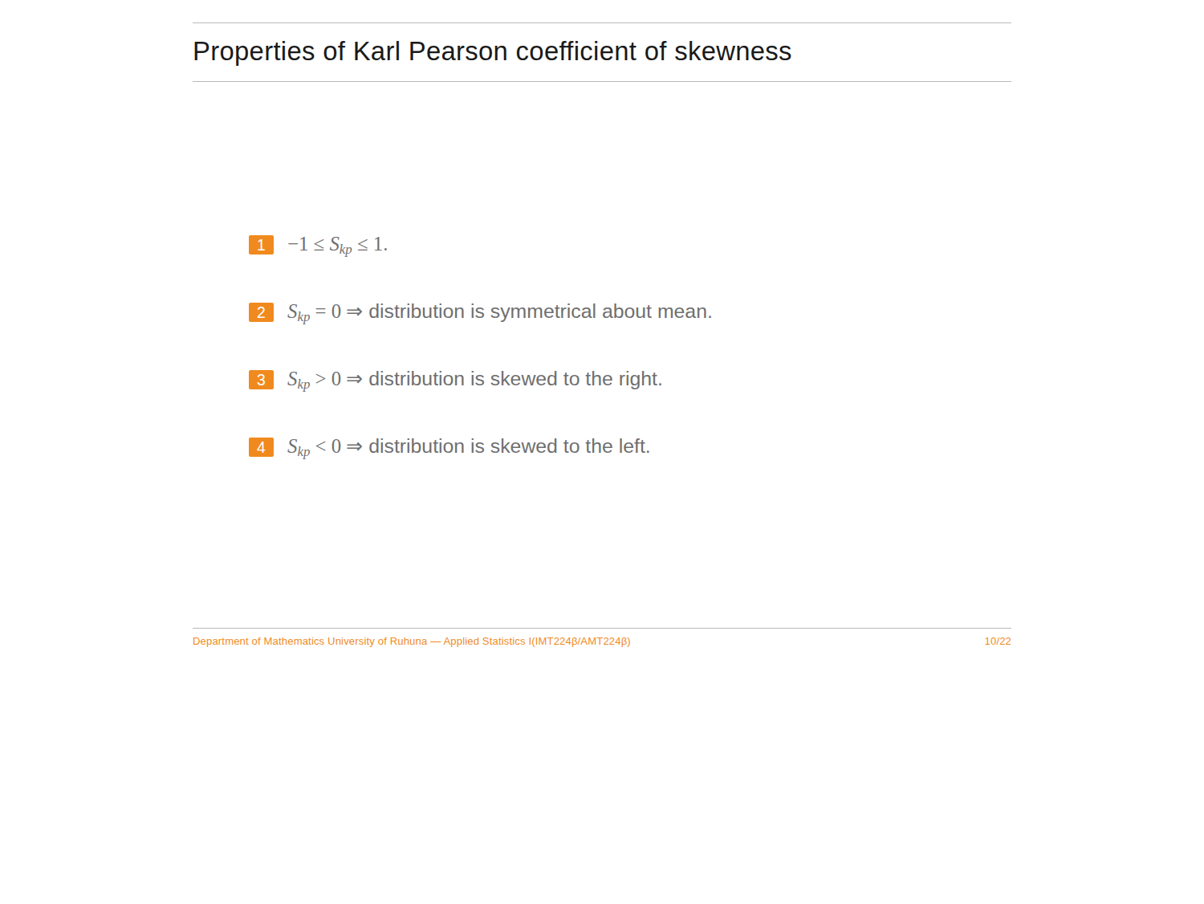Properties of Karl Pearson coefficient of skewness
1 −1 ≤ Skp ≤ 1.
2 Skp = 0 ⇒ distribution is symmetrical about mean.
3 Skp > 0 ⇒ distribution is skewed to the right.
4 Skp < 0 ⇒ distribution is skewed to the left.
Department of Mathematics University of Ruhuna — Applied Statistics I(IMT224β/AMT224β)
10/22